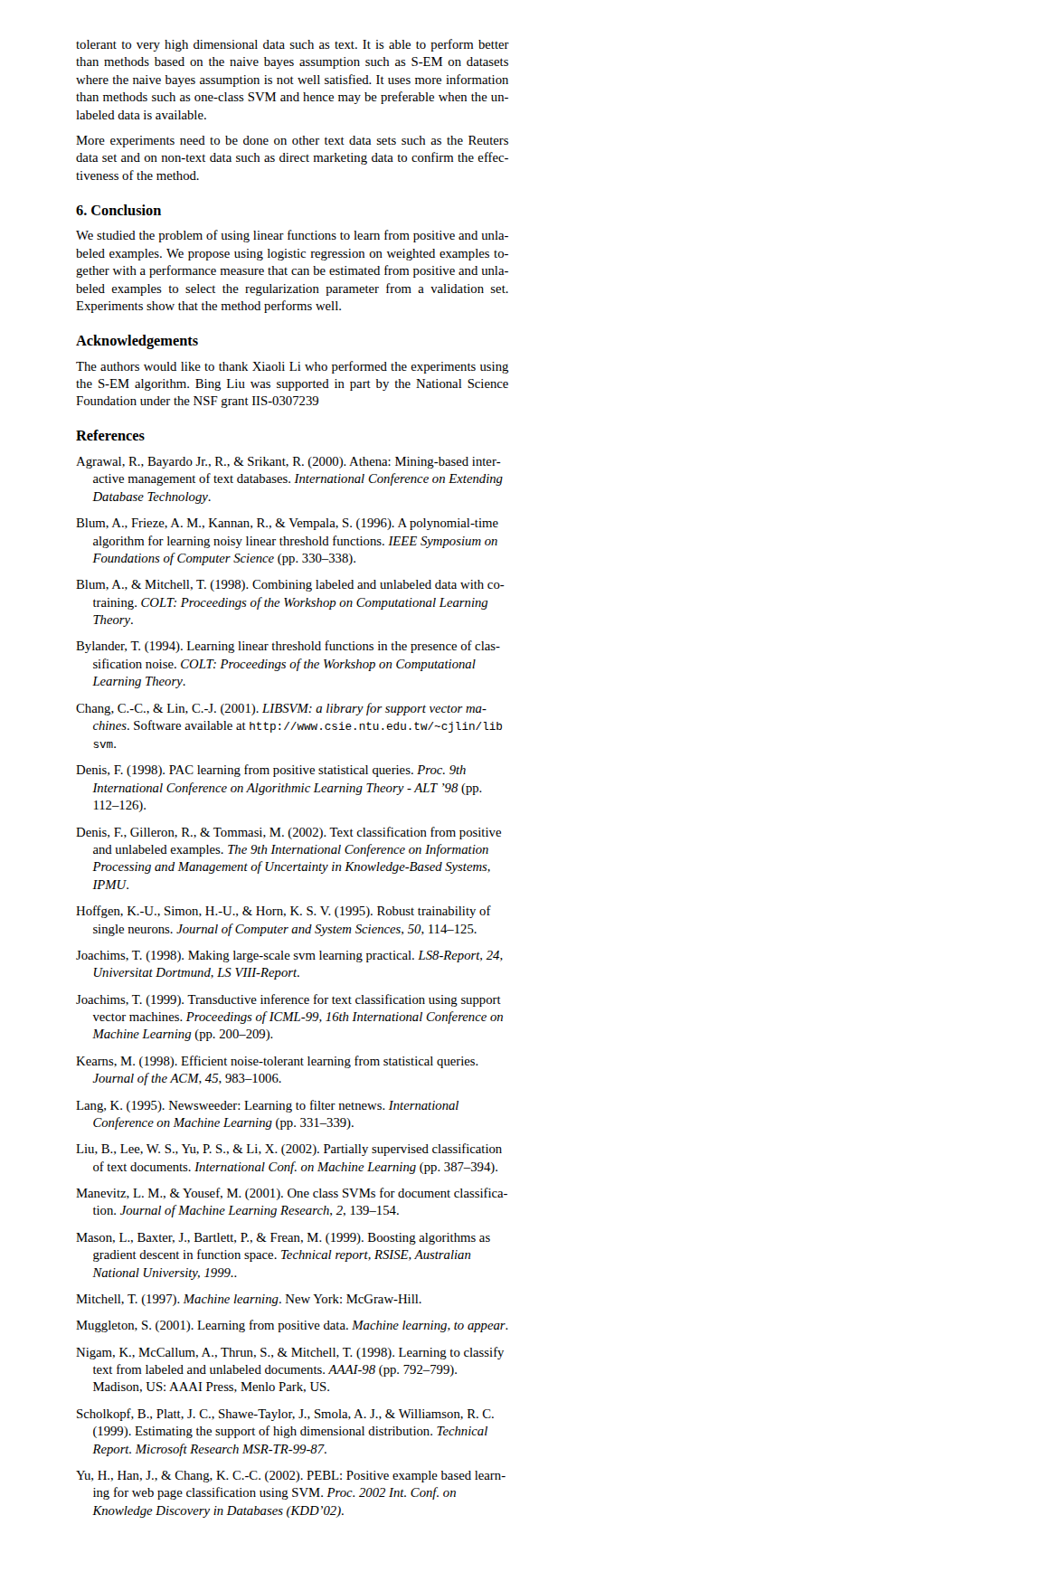tolerant to very high dimensional data such as text. It is able to perform better than methods based on the naive bayes assumption such as S-EM on datasets where the naive bayes assumption is not well satisfied. It uses more information than methods such as one-class SVM and hence may be preferable when the unlabeled data is available.
More experiments need to be done on other text data sets such as the Reuters data set and on non-text data such as direct marketing data to confirm the effectiveness of the method.
6. Conclusion
We studied the problem of using linear functions to learn from positive and unlabeled examples. We propose using logistic regression on weighted examples together with a performance measure that can be estimated from positive and unlabeled examples to select the regularization parameter from a validation set. Experiments show that the method performs well.
Acknowledgements
The authors would like to thank Xiaoli Li who performed the experiments using the S-EM algorithm. Bing Liu was supported in part by the National Science Foundation under the NSF grant IIS-0307239
References
Agrawal, R., Bayardo Jr., R., & Srikant, R. (2000). Athena: Mining-based interactive management of text databases. International Conference on Extending Database Technology.
Blum, A., Frieze, A. M., Kannan, R., & Vempala, S. (1996). A polynomial-time algorithm for learning noisy linear threshold functions. IEEE Symposium on Foundations of Computer Science (pp. 330–338).
Blum, A., & Mitchell, T. (1998). Combining labeled and unlabeled data with co-training. COLT: Proceedings of the Workshop on Computational Learning Theory.
Bylander, T. (1994). Learning linear threshold functions in the presence of classification noise. COLT: Proceedings of the Workshop on Computational Learning Theory.
Chang, C.-C., & Lin, C.-J. (2001). LIBSVM: a library for support vector machines. Software available at http://www.csie.ntu.edu.tw/~cjlin/libsvm.
Denis, F. (1998). PAC learning from positive statistical queries. Proc. 9th International Conference on Algorithmic Learning Theory - ALT ’98 (pp. 112–126).
Denis, F., Gilleron, R., & Tommasi, M. (2002). Text classification from positive and unlabeled examples. The 9th International Conference on Information Processing and Management of Uncertainty in Knowledge-Based Systems, IPMU.
Hoffgen, K.-U., Simon, H.-U., & Horn, K. S. V. (1995). Robust trainability of single neurons. Journal of Computer and System Sciences, 50, 114–125.
Joachims, T. (1998). Making large-scale svm learning practical. LS8-Report, 24, Universitat Dortmund, LS VIII-Report.
Joachims, T. (1999). Transductive inference for text classification using support vector machines. Proceedings of ICML-99, 16th International Conference on Machine Learning (pp. 200–209).
Kearns, M. (1998). Efficient noise-tolerant learning from statistical queries. Journal of the ACM, 45, 983–1006.
Lang, K. (1995). Newsweeder: Learning to filter netnews. International Conference on Machine Learning (pp. 331–339).
Liu, B., Lee, W. S., Yu, P. S., & Li, X. (2002). Partially supervised classification of text documents. International Conf. on Machine Learning (pp. 387–394).
Manevitz, L. M., & Yousef, M. (2001). One class SVMs for document classification. Journal of Machine Learning Research, 2, 139–154.
Mason, L., Baxter, J., Bartlett, P., & Frean, M. (1999). Boosting algorithms as gradient descent in function space. Technical report, RSISE, Australian National University, 1999..
Mitchell, T. (1997). Machine learning. New York: McGraw-Hill.
Muggleton, S. (2001). Learning from positive data. Machine learning, to appear.
Nigam, K., McCallum, A., Thrun, S., & Mitchell, T. (1998). Learning to classify text from labeled and unlabeled documents. AAAI-98 (pp. 792–799). Madison, US: AAAI Press, Menlo Park, US.
Scholkopf, B., Platt, J. C., Shawe-Taylor, J., Smola, A. J., & Williamson, R. C. (1999). Estimating the support of high dimensional distribution. Technical Report. Microsoft Research MSR-TR-99-87.
Yu, H., Han, J., & Chang, K. C.-C. (2002). PEBL: Positive example based learning for web page classification using SVM. Proc. 2002 Int. Conf. on Knowledge Discovery in Databases (KDD’02).